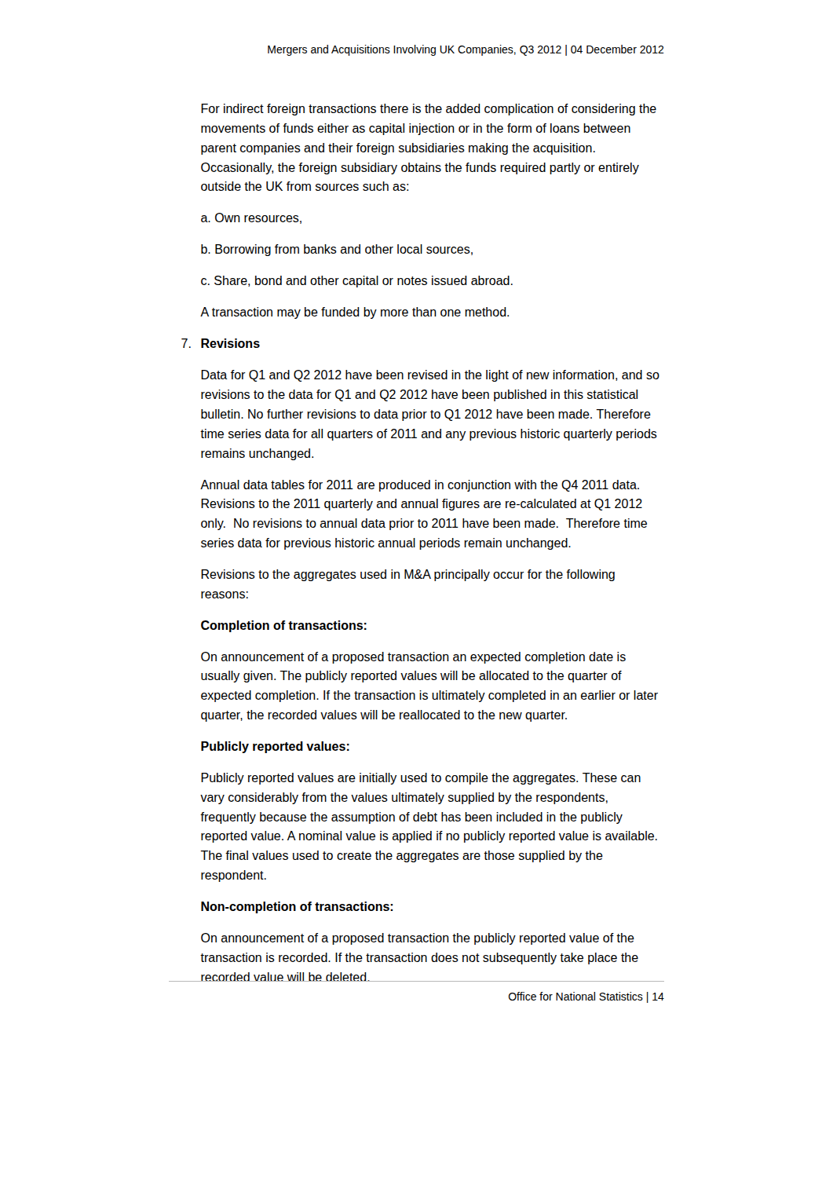Mergers and Acquisitions Involving UK Companies, Q3 2012 | 04 December 2012
For indirect foreign transactions there is the added complication of considering the movements of funds either as capital injection or in the form of loans between parent companies and their foreign subsidiaries making the acquisition. Occasionally, the foreign subsidiary obtains the funds required partly or entirely outside the UK from sources such as:
a. Own resources,
b. Borrowing from banks and other local sources,
c. Share, bond and other capital or notes issued abroad.
A transaction may be funded by more than one method.
7. Revisions
Data for Q1 and Q2 2012 have been revised in the light of new information, and so revisions to the data for Q1 and Q2 2012 have been published in this statistical bulletin. No further revisions to data prior to Q1 2012 have been made. Therefore time series data for all quarters of 2011 and any previous historic quarterly periods remains unchanged.
Annual data tables for 2011 are produced in conjunction with the Q4 2011 data. Revisions to the 2011 quarterly and annual figures are re-calculated at Q1 2012 only. No revisions to annual data prior to 2011 have been made. Therefore time series data for previous historic annual periods remain unchanged.
Revisions to the aggregates used in M&A principally occur for the following reasons:
Completion of transactions:
On announcement of a proposed transaction an expected completion date is usually given. The publicly reported values will be allocated to the quarter of expected completion. If the transaction is ultimately completed in an earlier or later quarter, the recorded values will be reallocated to the new quarter.
Publicly reported values:
Publicly reported values are initially used to compile the aggregates. These can vary considerably from the values ultimately supplied by the respondents, frequently because the assumption of debt has been included in the publicly reported value. A nominal value is applied if no publicly reported value is available. The final values used to create the aggregates are those supplied by the respondent.
Non-completion of transactions:
On announcement of a proposed transaction the publicly reported value of the transaction is recorded. If the transaction does not subsequently take place the recorded value will be deleted.
Office for National Statistics | 14